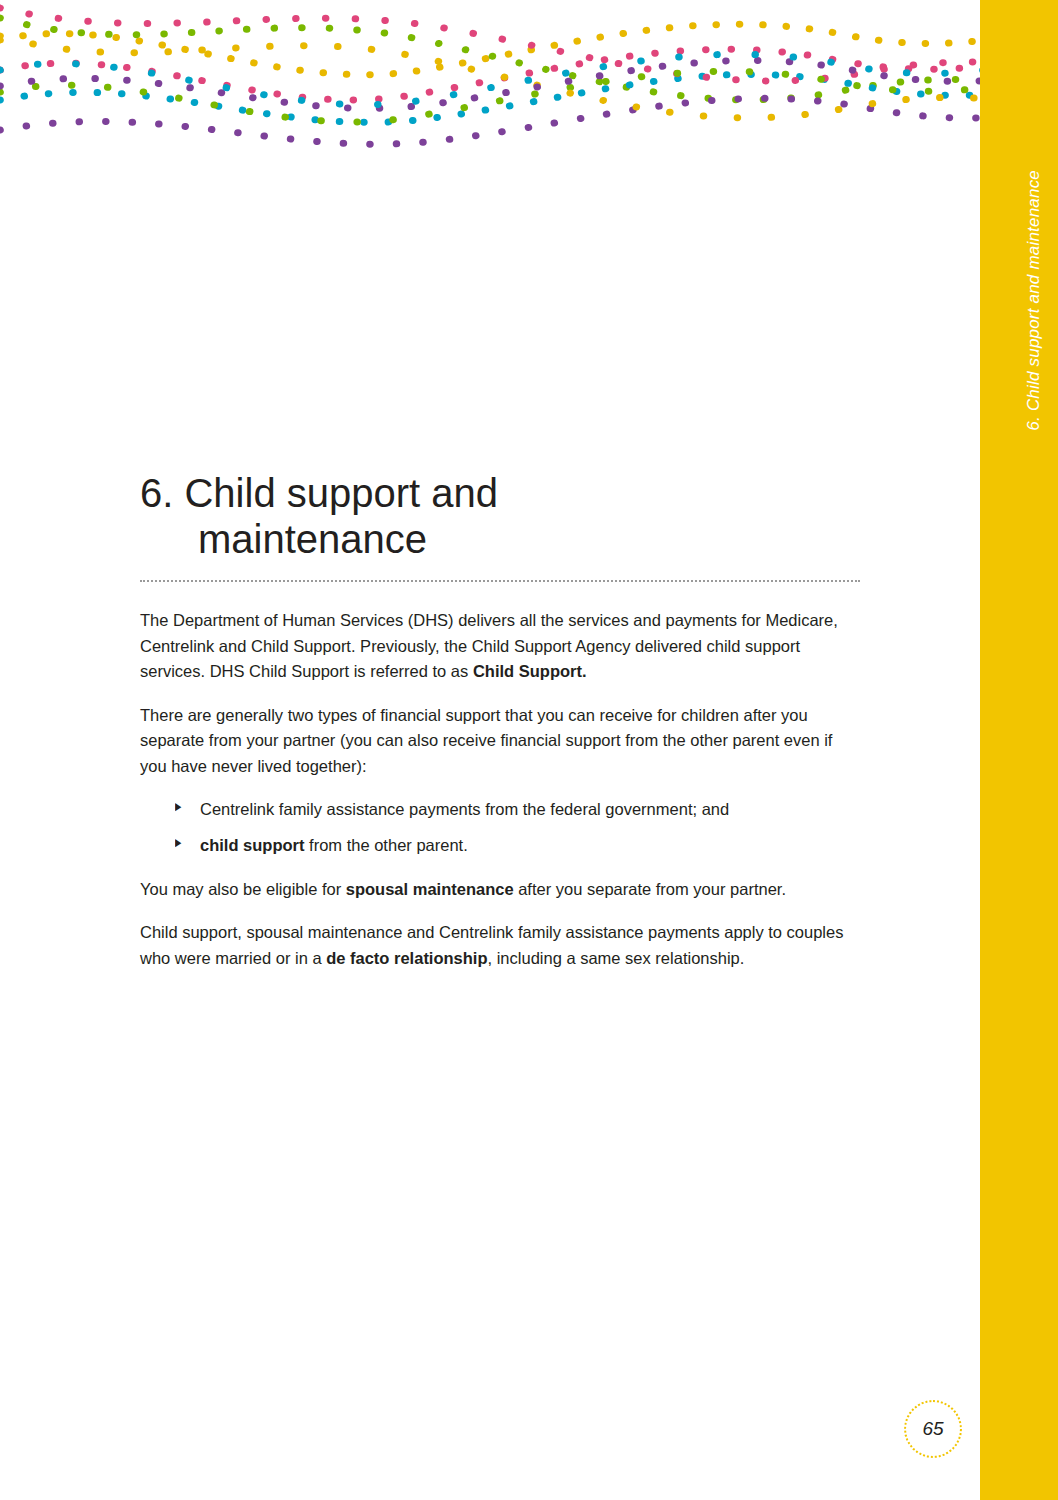6. Child support and maintenance
6. Child support andmaintenance
The Department of Human Services (DHS) delivers all the services and payments for Medicare, Centrelink and Child Support. Previously, the Child Support Agency delivered child support services. DHS Child Support is referred to as Child Support.
There are generally two types of financial support that you can receive for children after you separate from your partner (you can also receive financial support from the other parent even if you have never lived together):
Centrelink family assistance payments from the federal government; and
child support from the other parent.
You may also be eligible for spousal maintenance after you separate from your partner.
Child support, spousal maintenance and Centrelink family assistance payments apply to couples who were married or in a de facto relationship, including a same sex relationship.
65